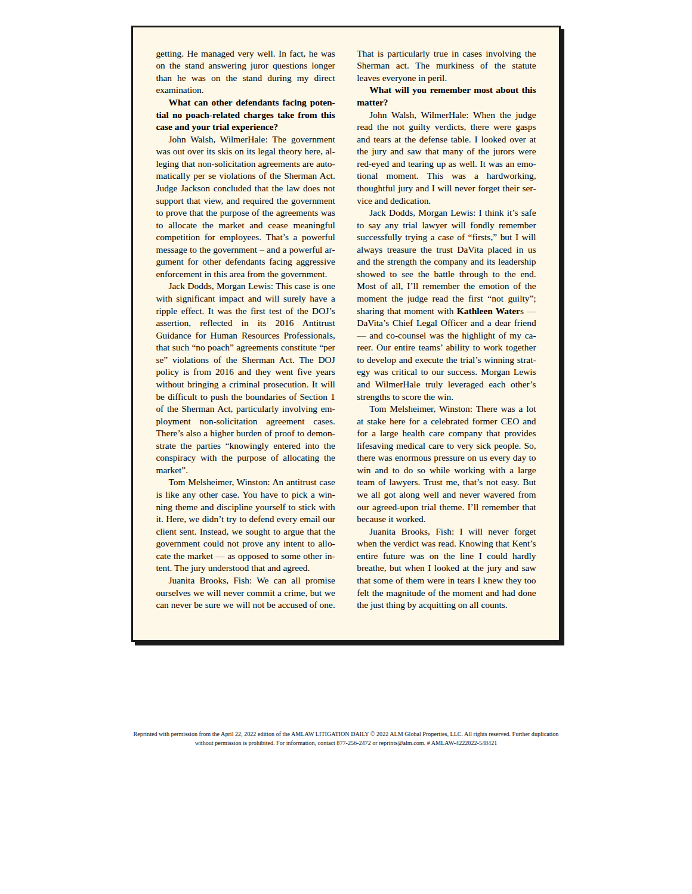getting. He managed very well. In fact, he was on the stand answering juror questions longer than he was on the stand during my direct examination.
What can other defendants facing potential no poach-related charges take from this case and your trial experience?
John Walsh, WilmerHale: The government was out over its skis on its legal theory here, alleging that non-solicitation agreements are automatically per se violations of the Sherman Act. Judge Jackson concluded that the law does not support that view, and required the government to prove that the purpose of the agreements was to allocate the market and cease meaningful competition for employees. That’s a powerful message to the government – and a powerful argument for other defendants facing aggressive enforcement in this area from the government.
Jack Dodds, Morgan Lewis: This case is one with significant impact and will surely have a ripple effect. It was the first test of the DOJ’s assertion, reflected in its 2016 Antitrust Guidance for Human Resources Professionals, that such “no poach” agreements constitute “per se” violations of the Sherman Act. The DOJ policy is from 2016 and they went five years without bringing a criminal prosecution. It will be difficult to push the boundaries of Section 1 of the Sherman Act, particularly involving employment non-solicitation agreement cases. There’s also a higher burden of proof to demonstrate the parties “knowingly entered into the conspiracy with the purpose of allocating the market”.
Tom Melsheimer, Winston: An antitrust case is like any other case. You have to pick a winning theme and discipline yourself to stick with it. Here, we didn’t try to defend every email our client sent. Instead, we sought to argue that the government could not prove any intent to allocate the market — as opposed to some other intent. The jury understood that and agreed.
Juanita Brooks, Fish: We can all promise ourselves we will never commit a crime, but we can never be sure we will not be accused of one. That is particularly true in cases involving the Sherman act. The murkiness of the statute leaves everyone in peril.
What will you remember most about this matter?
John Walsh, WilmerHale: When the judge read the not guilty verdicts, there were gasps and tears at the defense table. I looked over at the jury and saw that many of the jurors were red-eyed and tearing up as well. It was an emotional moment. This was a hardworking, thoughtful jury and I will never forget their service and dedication.
Jack Dodds, Morgan Lewis: I think it’s safe to say any trial lawyer will fondly remember successfully trying a case of “firsts,” but I will always treasure the trust DaVita placed in us and the strength the company and its leadership showed to see the battle through to the end. Most of all, I’ll remember the emotion of the moment the judge read the first “not guilty”; sharing that moment with Kathleen Waters — DaVita’s Chief Legal Officer and a dear friend — and co-counsel was the highlight of my career. Our entire teams’ ability to work together to develop and execute the trial’s winning strategy was critical to our success. Morgan Lewis and WilmerHale truly leveraged each other’s strengths to score the win.
Tom Melsheimer, Winston: There was a lot at stake here for a celebrated former CEO and for a large health care company that provides lifesaving medical care to very sick people. So, there was enormous pressure on us every day to win and to do so while working with a large team of lawyers. Trust me, that’s not easy. But we all got along well and never wavered from our agreed-upon trial theme. I’ll remember that because it worked.
Juanita Brooks, Fish: I will never forget when the verdict was read. Knowing that Kent’s entire future was on the line I could hardly breathe, but when I looked at the jury and saw that some of them were in tears I knew they too felt the magnitude of the moment and had done the just thing by acquitting on all counts.
Reprinted with permission from the April 22, 2022 edition of the AMLAW LITIGATION DAILY © 2022 ALM Global Properties, LLC. All rights reserved. Further duplication
without permission is prohibited. For information, contact 877-256-2472 or reprints@alm.com. # AMLAW-4222022-548421